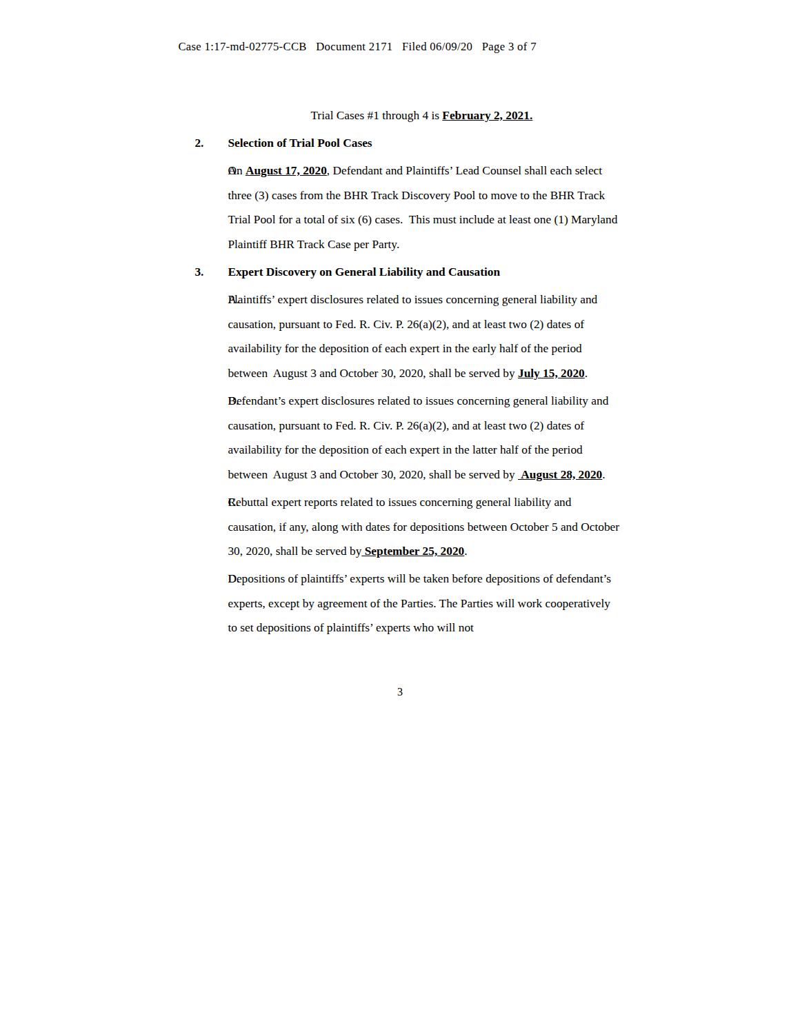Case 1:17-md-02775-CCB Document 2171 Filed 06/09/20 Page 3 of 7
Trial Cases #1 through 4 is February 2, 2021.
2.
Selection of Trial Pool Cases
A.
On August 17, 2020, Defendant and Plaintiffs’ Lead Counsel shall each select three (3) cases from the BHR Track Discovery Pool to move to the BHR Track Trial Pool for a total of six (6) cases. This must include at least one (1) Maryland Plaintiff BHR Track Case per Party.
3.
Expert Discovery on General Liability and Causation
A.
Plaintiffs’ expert disclosures related to issues concerning general liability and causation, pursuant to Fed. R. Civ. P. 26(a)(2), and at least two (2) dates of availability for the deposition of each expert in the early half of the period between August 3 and October 30, 2020, shall be served by July 15, 2020.
B.
Defendant’s expert disclosures related to issues concerning general liability and causation, pursuant to Fed. R. Civ. P. 26(a)(2), and at least two (2) dates of availability for the deposition of each expert in the latter half of the period between August 3 and October 30, 2020, shall be served by August 28, 2020.
C.
Rebuttal expert reports related to issues concerning general liability and causation, if any, along with dates for depositions between October 5 and October 30, 2020, shall be served by September 25, 2020.
D.
Depositions of plaintiffs’ experts will be taken before depositions of defendant’s experts, except by agreement of the Parties. The Parties will work cooperatively to set depositions of plaintiffs’ experts who will not
3